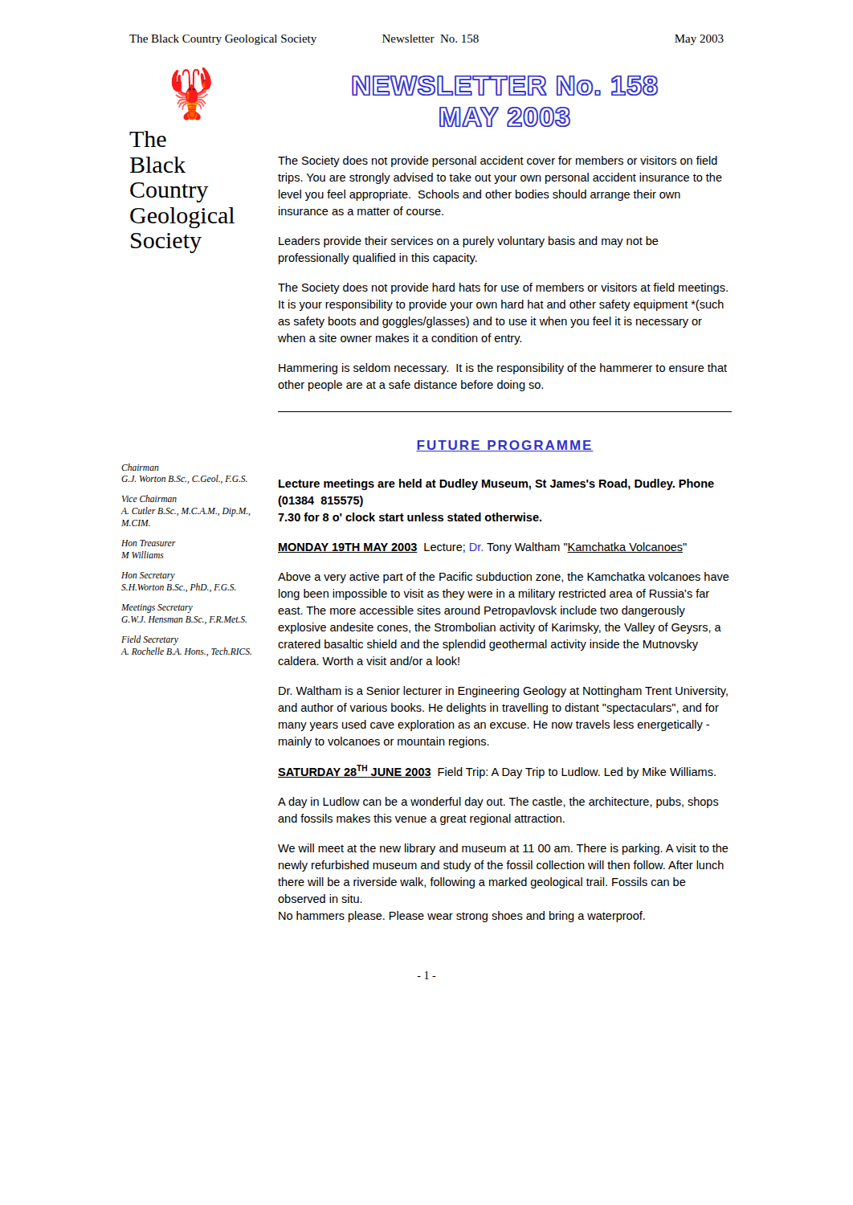The Black Country Geological Society Newsletter No. 158 May 2003
🦞
The
Black
Country
Geological
Society
Chairman
G.J. Worton B.Sc., C.Geol., F.G.S.
Vice Chairman
A. Cutler B.Sc., M.C.A.M., Dip.M., M.CIM.
Hon Treasurer
M Williams
Hon Secretary
S.H.Worton B.Sc., PhD., F.G.S.
Meetings Secretary
G.W.J. Hensman B.Sc., F.R.Met.S.
Field Secretary
A. Rochelle B.A. Hons., Tech.RICS.
NEWSLETTER No. 158
MAY 2003
The Society does not provide personal accident cover for members or visitors on field trips. You are strongly advised to take out your own personal accident insurance to the level you feel appropriate. Schools and other bodies should arrange their own insurance as a matter of course.
Leaders provide their services on a purely voluntary basis and may not be professionally qualified in this capacity.
The Society does not provide hard hats for use of members or visitors at field meetings. It is your responsibility to provide your own hard hat and other safety equipment *(such as safety boots and goggles/glasses) and to use it when you feel it is necessary or when a site owner makes it a condition of entry.
Hammering is seldom necessary. It is the responsibility of the hammerer to ensure that other people are at a safe distance before doing so.
FUTURE PROGRAMME
Lecture meetings are held at Dudley Museum, St James's Road, Dudley. Phone (01384 815575)
7.30 for 8 o' clock start unless stated otherwise.
MONDAY 19TH MAY 2003 Lecture; Dr. Tony Waltham "Kamchatka Volcanoes"
Above a very active part of the Pacific subduction zone, the Kamchatka volcanoes have long been impossible to visit as they were in a military restricted area of Russia's far east. The more accessible sites around Petropavlovsk include two dangerously explosive andesite cones, the Strombolian activity of Karimsky, the Valley of Geysrs, a cratered basaltic shield and the splendid geothermal activity inside the Mutnovsky caldera. Worth a visit and/or a look!
Dr. Waltham is a Senior lecturer in Engineering Geology at Nottingham Trent University, and author of various books. He delights in travelling to distant "spectaculars", and for many years used cave exploration as an excuse. He now travels less energetically - mainly to volcanoes or mountain regions.
SATURDAY 28TH JUNE 2003 Field Trip: A Day Trip to Ludlow. Led by Mike Williams.
A day in Ludlow can be a wonderful day out. The castle, the architecture, pubs, shops and fossils makes this venue a great regional attraction.
We will meet at the new library and museum at 11 00 am. There is parking. A visit to the newly refurbished museum and study of the fossil collection will then follow. After lunch there will be a riverside walk, following a marked geological trail. Fossils can be observed in situ.
No hammers please. Please wear strong shoes and bring a waterproof.
- 1 -